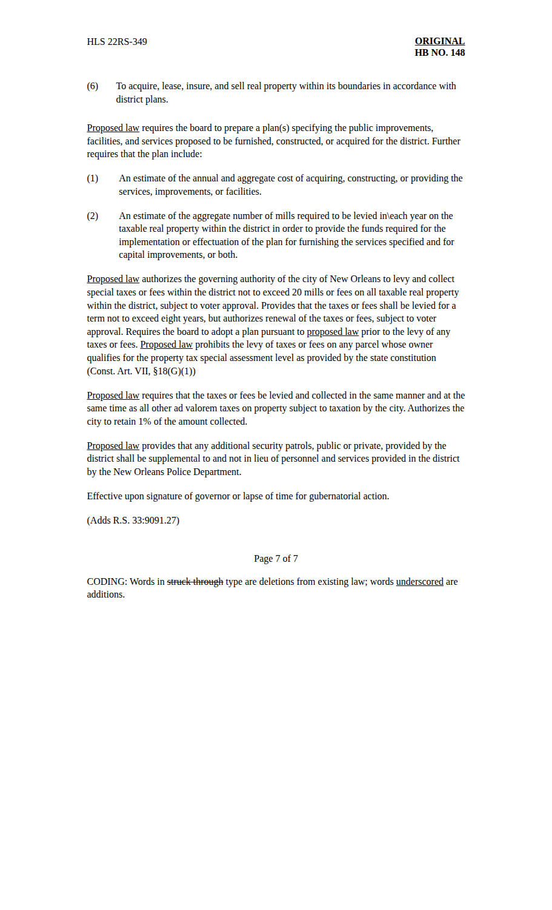HLS 22RS-349
ORIGINAL HB NO. 148
(6)
To acquire, lease, insure, and sell real property within its boundaries in accordance with district plans.
Proposed law requires the board to prepare a plan(s) specifying the public improvements, facilities, and services proposed to be furnished, constructed, or acquired for the district. Further requires that the plan include:
(1)
An estimate of the annual and aggregate cost of acquiring, constructing, or providing the services, improvements, or facilities.
(2)
An estimate of the aggregate number of mills required to be levied in\each year on the taxable real property within the district in order to provide the funds required for the implementation or effectuation of the plan for furnishing the services specified and for capital improvements, or both.
Proposed law authorizes the governing authority of the city of New Orleans to levy and collect special taxes or fees within the district not to exceed 20 mills or fees on all taxable real property within the district, subject to voter approval. Provides that the taxes or fees shall be levied for a term not to exceed eight years, but authorizes renewal of the taxes or fees, subject to voter approval. Requires the board to adopt a plan pursuant to proposed law prior to the levy of any taxes or fees. Proposed law prohibits the levy of taxes or fees on any parcel whose owner qualifies for the property tax special assessment level as provided by the state constitution (Const. Art. VII, §18(G)(1))
Proposed law requires that the taxes or fees be levied and collected in the same manner and at the same time as all other ad valorem taxes on property subject to taxation by the city. Authorizes the city to retain 1% of the amount collected.
Proposed law provides that any additional security patrols, public or private, provided by the district shall be supplemental to and not in lieu of personnel and services provided in the district by the New Orleans Police Department.
Effective upon signature of governor or lapse of time for gubernatorial action.
(Adds R.S. 33:9091.27)
Page 7 of 7
CODING: Words in struck through type are deletions from existing law; words underscored are additions.